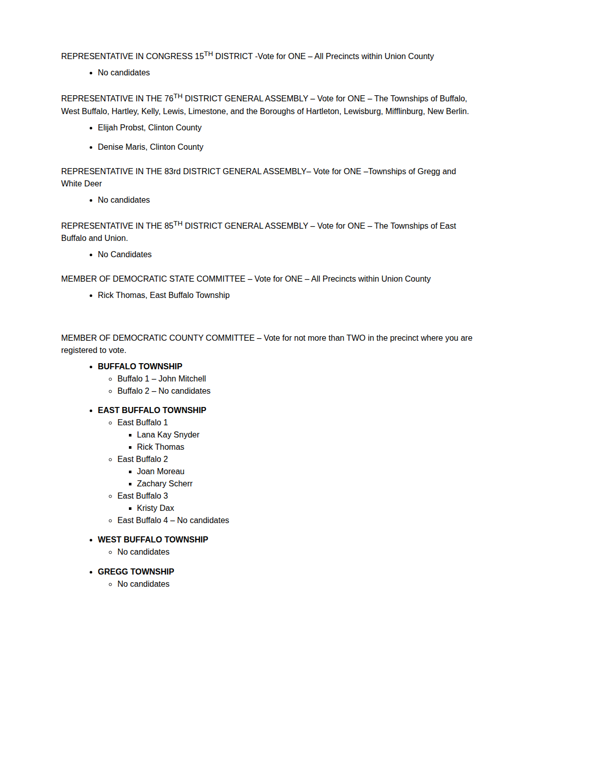REPRESENTATIVE IN CONGRESS 15TH DISTRICT -Vote for ONE – All Precincts within Union County
No candidates
REPRESENTATIVE IN THE 76TH DISTRICT GENERAL ASSEMBLY – Vote for ONE – The Townships of Buffalo, West Buffalo, Hartley, Kelly, Lewis, Limestone, and the Boroughs of Hartleton, Lewisburg, Mifflinburg, New Berlin.
Elijah Probst, Clinton County
Denise Maris, Clinton County
REPRESENTATIVE IN THE 83rd DISTRICT GENERAL ASSEMBLY– Vote for ONE –Townships of Gregg and White Deer
No candidates
REPRESENTATIVE IN THE 85TH DISTRICT GENERAL ASSEMBLY – Vote for ONE – The Townships of East Buffalo and Union.
No Candidates
MEMBER OF DEMOCRATIC STATE COMMITTEE – Vote for ONE – All Precincts within Union County
Rick Thomas, East Buffalo Township
MEMBER OF DEMOCRATIC COUNTY COMMITTEE – Vote for not more than TWO in the precinct where you are registered to vote.
BUFFALO TOWNSHIP
Buffalo 1 – John Mitchell
Buffalo 2 – No candidates
EAST BUFFALO TOWNSHIP
East Buffalo 1
Lana Kay Snyder
Rick Thomas
East Buffalo 2
Joan Moreau
Zachary Scherr
East Buffalo 3
Kristy Dax
East Buffalo 4 – No candidates
WEST BUFFALO TOWNSHIP
No candidates
GREGG TOWNSHIP
No candidates